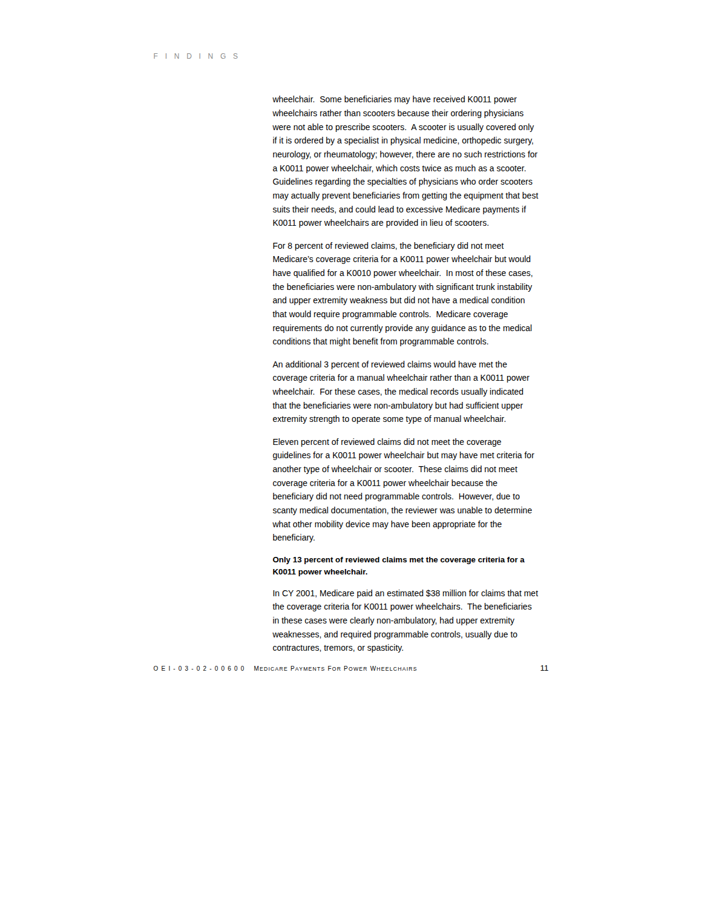F I N D I N G S
wheelchair. Some beneficiaries may have received K0011 power wheelchairs rather than scooters because their ordering physicians were not able to prescribe scooters. A scooter is usually covered only if it is ordered by a specialist in physical medicine, orthopedic surgery, neurology, or rheumatology; however, there are no such restrictions for a K0011 power wheelchair, which costs twice as much as a scooter. Guidelines regarding the specialties of physicians who order scooters may actually prevent beneficiaries from getting the equipment that best suits their needs, and could lead to excessive Medicare payments if K0011 power wheelchairs are provided in lieu of scooters.
For 8 percent of reviewed claims, the beneficiary did not meet Medicare’s coverage criteria for a K0011 power wheelchair but would have qualified for a K0010 power wheelchair. In most of these cases, the beneficiaries were non-ambulatory with significant trunk instability and upper extremity weakness but did not have a medical condition that would require programmable controls. Medicare coverage requirements do not currently provide any guidance as to the medical conditions that might benefit from programmable controls.
An additional 3 percent of reviewed claims would have met the coverage criteria for a manual wheelchair rather than a K0011 power wheelchair. For these cases, the medical records usually indicated that the beneficiaries were non-ambulatory but had sufficient upper extremity strength to operate some type of manual wheelchair.
Eleven percent of reviewed claims did not meet the coverage guidelines for a K0011 power wheelchair but may have met criteria for another type of wheelchair or scooter. These claims did not meet coverage criteria for a K0011 power wheelchair because the beneficiary did not need programmable controls. However, due to scanty medical documentation, the reviewer was unable to determine what other mobility device may have been appropriate for the beneficiary.
Only 13 percent of reviewed claims met the coverage criteria for a K0011 power wheelchair.
In CY 2001, Medicare paid an estimated $38 million for claims that met the coverage criteria for K0011 power wheelchairs. The beneficiaries in these cases were clearly non-ambulatory, had upper extremity weaknesses, and required programmable controls, usually due to contractures, tremors, or spasticity.
O E I - 0 3 - 0 2 - 0 0 6 0 0 MEDICARE PAYMENTS FOR POWER WHEELCHAIRS
11